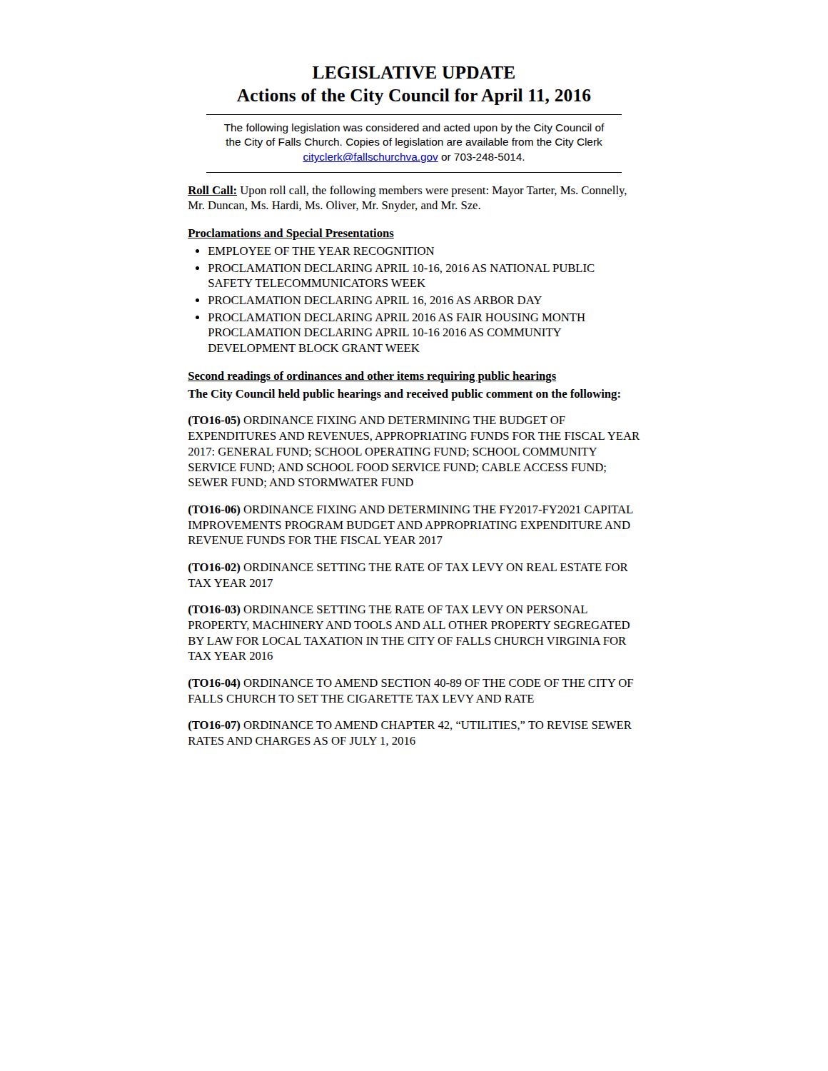LEGISLATIVE UPDATEActions of the City Council for April 11, 2016
The following legislation was considered and acted upon by the City Council of the City of Falls Church. Copies of legislation are available from the City Clerk cityclerk@fallschurchva.gov or 703-248-5014.
Roll Call: Upon roll call, the following members were present: Mayor Tarter, Ms. Connelly, Mr. Duncan, Ms. Hardi, Ms. Oliver, Mr. Snyder, and Mr. Sze.
Proclamations and Special Presentations
EMPLOYEE OF THE YEAR RECOGNITION
PROCLAMATION DECLARING APRIL 10-16, 2016 AS NATIONAL PUBLIC SAFETY TELECOMMUNICATORS WEEK
PROCLAMATION DECLARING APRIL 16, 2016 AS ARBOR DAY
PROCLAMATION DECLARING APRIL 2016 AS FAIR HOUSING MONTH PROCLAMATION DECLARING APRIL 10-16 2016 AS COMMUNITY DEVELOPMENT BLOCK GRANT WEEK
Second readings of ordinances and other items requiring public hearings
The City Council held public hearings and received public comment on the following:
(TO16-05) ORDINANCE FIXING AND DETERMINING THE BUDGET OF EXPENDITURES AND REVENUES, APPROPRIATING FUNDS FOR THE FISCAL YEAR 2017: GENERAL FUND; SCHOOL OPERATING FUND; SCHOOL COMMUNITY SERVICE FUND; AND SCHOOL FOOD SERVICE FUND; CABLE ACCESS FUND; SEWER FUND; AND STORMWATER FUND
(TO16-06) ORDINANCE FIXING AND DETERMINING THE FY2017-FY2021 CAPITAL IMPROVEMENTS PROGRAM BUDGET AND APPROPRIATING EXPENDITURE AND REVENUE FUNDS FOR THE FISCAL YEAR 2017
(TO16-02) ORDINANCE SETTING THE RATE OF TAX LEVY ON REAL ESTATE FOR TAX YEAR 2017
(TO16-03) ORDINANCE SETTING THE RATE OF TAX LEVY ON PERSONAL PROPERTY, MACHINERY AND TOOLS AND ALL OTHER PROPERTY SEGREGATED BY LAW FOR LOCAL TAXATION IN THE CITY OF FALLS CHURCH VIRGINIA FOR TAX YEAR 2016
(TO16-04) ORDINANCE TO AMEND SECTION 40-89 OF THE CODE OF THE CITY OF FALLS CHURCH TO SET THE CIGARETTE TAX LEVY AND RATE
(TO16-07) ORDINANCE TO AMEND CHAPTER 42, “UTILITIES,” TO REVISE SEWER RATES AND CHARGES AS OF JULY 1, 2016